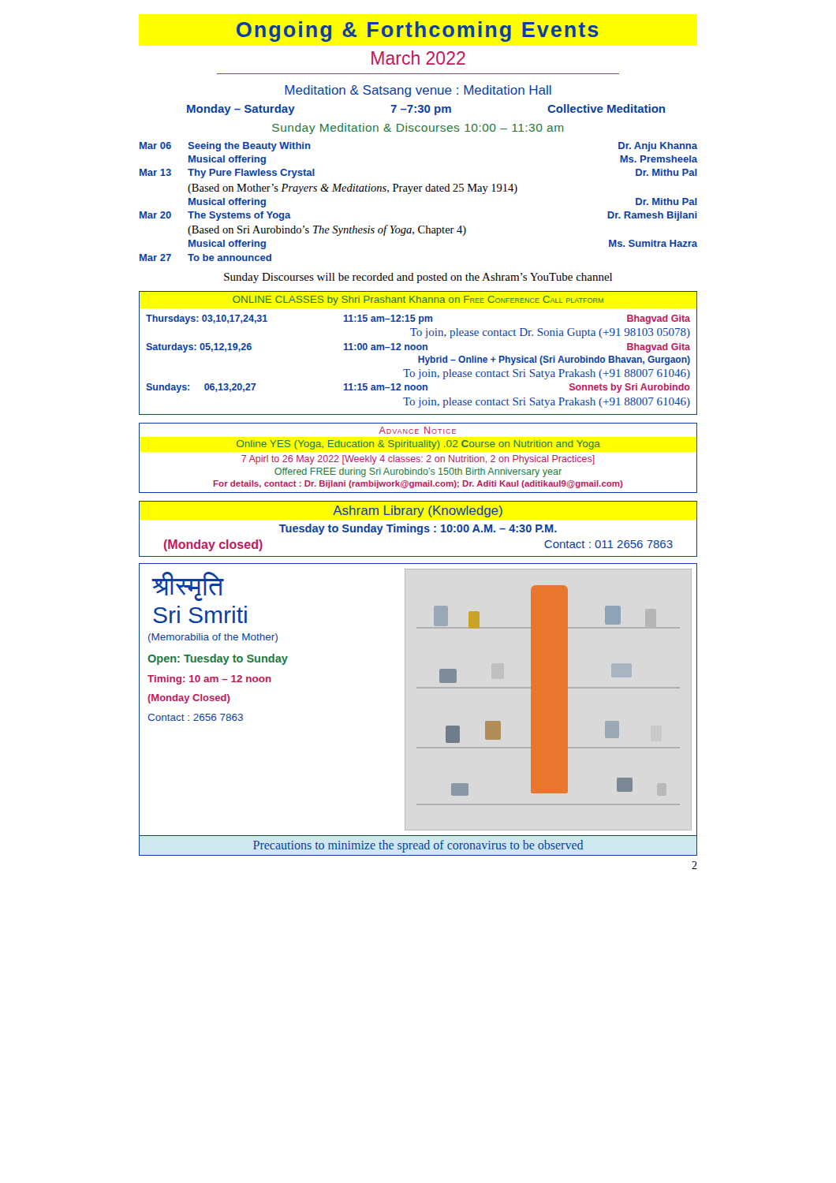Ongoing & Forthcoming Events
March 2022
Meditation & Satsang venue : Meditation Hall
Monday – Saturday 7 –7:30 pm Collective Meditation
Sunday Meditation & Discourses 10:00 – 11:30 am
| Mar 06 | Seeing the Beauty Within | Dr. Anju Khanna |
| | Musical offering | Ms. Premsheela |
| Mar 13 | Thy Pure Flawless Crystal | Dr. Mithu Pal |
| | (Based on Mother’s Prayers & Meditations , Prayer dated 25 May 1914) | |
| | Musical offering | Dr. Mithu Pal |
| Mar 20 | The Systems of Yoga | Dr. Ramesh Bijlani |
| | (Based on Sri Aurobindo’s The Synthesis of Yoga , Chapter 4) | |
| | Musical offering | Ms. Sumitra Hazra |
| Mar 27 | To be announced | |
Sunday Discourses will be recorded and posted on the Ashram’s YouTube channel
ONLINE CLASSES by Shri Prashant Khanna on Free Conference Call platform
Thursdays: 03,10,17,24,31
11:15 am–12:15 pm
Bhagvad Gita
To join, please contact Dr. Sonia Gupta (+91 98103 05078)
Saturdays: 05,12,19,26
11:00 am–12 noon
Bhagvad Gita
Hybrid – Online + Physical (Sri Aurobindo Bhavan, Gurgaon)
To join, please contact Sri Satya Prakash (+91 88007 61046)
Sundays: 06,13,20,27
11:15 am–12 noon
Sonnets by Sri Aurobindo
To join, please contact Sri Satya Prakash (+91 88007 61046)
Advance Notice
Online YES (Yoga, Education & Spirituality) .02 Course on Nutrition and Yoga
7 Apirl to 26 May 2022 [Weekly 4 classes: 2 on Nutrition, 2 on Physical Practices]
Offered FREE during Sri Aurobindo’s 150th Birth Anniversary year
For details, contact : Dr. Bijlani (rambijwork@gmail.com); Dr. Aditi Kaul (aditikaul9@gmail.com)
Ashram Library (Knowledge)
Tuesday to Sunday Timings : 10:00 A.M. – 4:30 P.M.
(Monday closed)
Contact : 011 2656 7863
श्रीस्मृति
Sri Smriti
(Memorabilia of the Mother)
Open: Tuesday to Sunday
Timing: 10 am – 12 noon
(Monday Closed)
Contact : 2656 7863
Precautions to minimize the spread of coronavirus to be observed
2